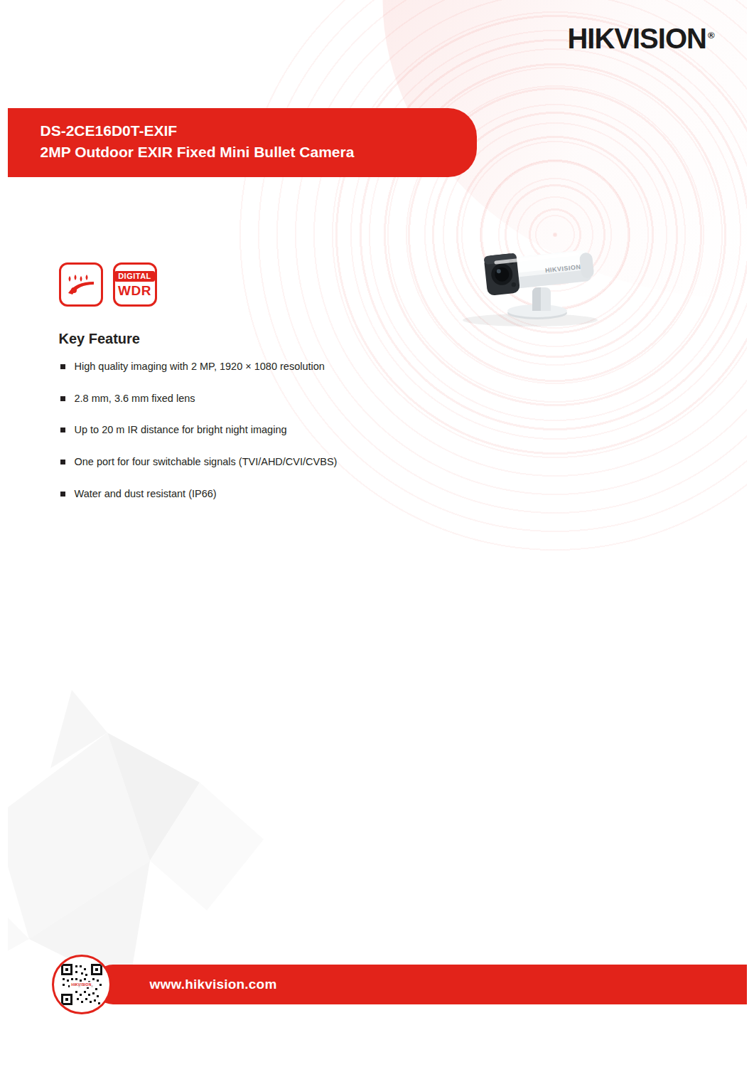HIK VISION®
DS-2CE16D0T-EXIF
2MP Outdoor EXIR Fixed Mini Bullet Camera
HIKVISION
DIGITAL WDR
Key Feature
High quality imaging with 2 MP, 1920 × 1080 resolution
2.8 mm, 3.6 mm fixed lens
Up to 20 m IR distance for bright night imaging
One port for four switchable signals (TVI/AHD/CVI/CVBS)
Water and dust resistant (IP66)
www.hikvision.com
HIKVISION